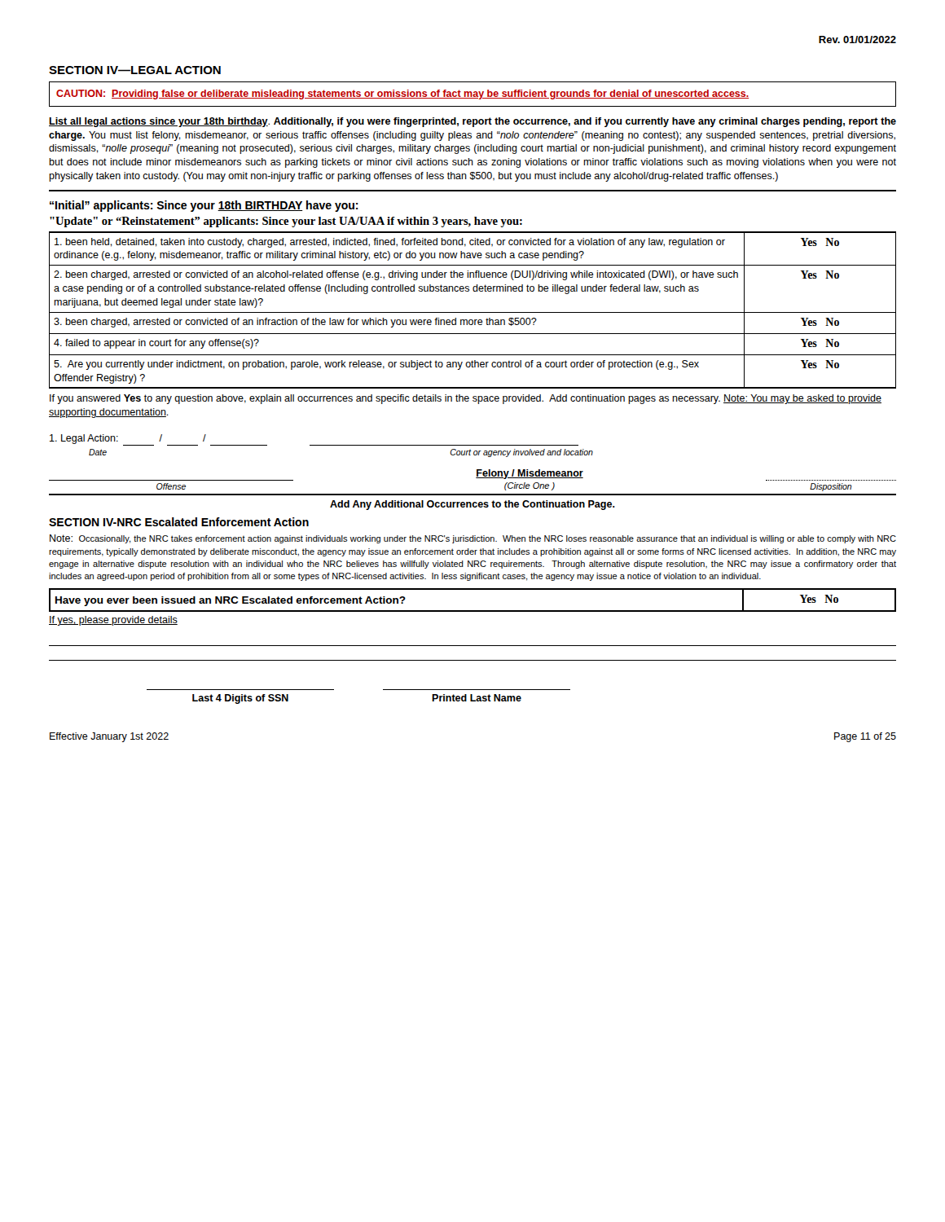Rev. 01/01/2022
SECTION IV—LEGAL ACTION
CAUTION: Providing false or deliberate misleading statements or omissions of fact may be sufficient grounds for denial of unescorted access.
List all legal actions since your 18th birthday. Additionally, if you were fingerprinted, report the occurrence, and if you currently have any criminal charges pending, report the charge. You must list felony, misdemeanor, or serious traffic offenses (including guilty pleas and “nolo contendere” (meaning no contest); any suspended sentences, pretrial diversions, dismissals, “nolle prosequi” (meaning not prosecuted), serious civil charges, military charges (including court martial or non-judicial punishment), and criminal history record expungement but does not include minor misdemeanors such as parking tickets or minor civil actions such as zoning violations or minor traffic violations such as moving violations when you were not physically taken into custody. (You may omit non-injury traffic or parking offenses of less than $500, but you must include any alcohol/drug-related traffic offenses.)
“Initial” applicants: Since your 18th BIRTHDAY have you:
"Update" or “Reinstatement” applicants: Since your last UA/UAA if within 3 years, have you:
| 1. been held, detained, taken into custody, charged, arrested, indicted, fined, forfeited bond, cited, or convicted for a violation of any law, regulation or ordinance (e.g., felony, misdemeanor, traffic or military criminal history, etc) or do you now have such a case pending? | Yes No |
| 2. been charged, arrested or convicted of an alcohol-related offense (e.g., driving under the influence (DUI)/driving while intoxicated (DWI), or have such a case pending or of a controlled substance-related offense (Including controlled substances determined to be illegal under federal law, such as marijuana, but deemed legal under state law)? | Yes No |
| 3. been charged, arrested or convicted of an infraction of the law for which you were fined more than $500? | Yes No |
| 4. failed to appear in court for any offense(s)? | Yes No |
| 5. Are you currently under indictment, on probation, parole, work release, or subject to any other control of a court order of protection (e.g., Sex Offender Registry) ? | Yes No |
If you answered Yes to any question above, explain all occurrences and specific details in the space provided. Add continuation pages as necessary. Note: You may be asked to provide supporting documentation.
1. Legal Action: / /
Date
Court or agency involved and location
Offense
Felony / Misdemeanor
(Circle One )
Disposition
Add Any Additional Occurrences to the Continuation Page.
SECTION IV-NRC Escalated Enforcement Action
Note: Occasionally, the NRC takes enforcement action against individuals working under the NRC's jurisdiction. When the NRC loses reasonable assurance that an individual is willing or able to comply with NRC requirements, typically demonstrated by deliberate misconduct, the agency may issue an enforcement order that includes a prohibition against all or some forms of NRC licensed activities. In addition, the NRC may engage in alternative dispute resolution with an individual who the NRC believes has willfully violated NRC requirements. Through alternative dispute resolution, the NRC may issue a confirmatory order that includes an agreed-upon period of prohibition from all or some types of NRC-licensed activities. In less significant cases, the agency may issue a notice of violation to an individual.
| Have you ever been issued an NRC Escalated enforcement Action ? | Yes No |
If yes, please provide details
Last 4 Digits of SSN
Printed Last Name
Effective January 1st 2022
Page 11 of 25